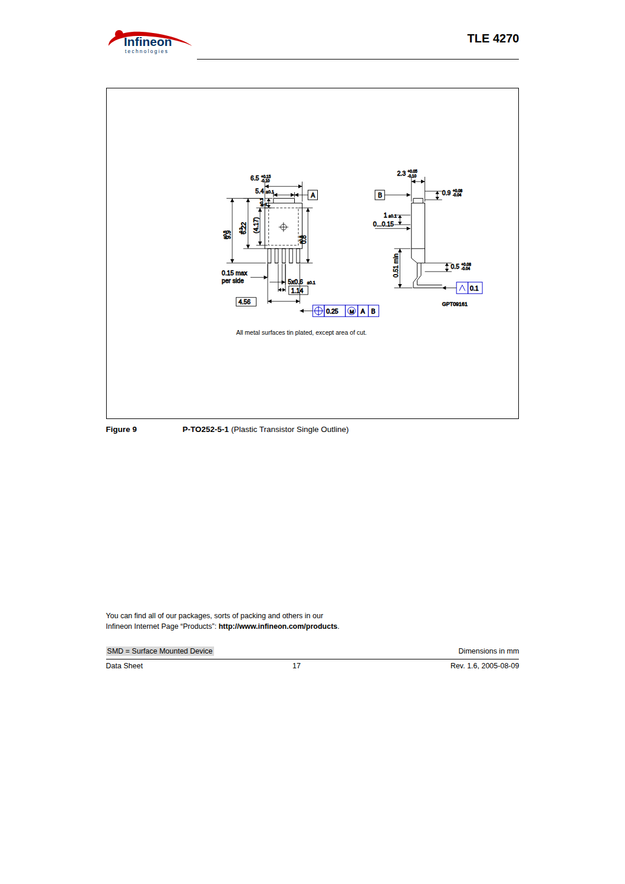Infineon technologies
TLE 4270
6.5 +0.15 -0.10 5.4 ±0.1 A 9.9 ±0.5 6.22 -0.2 (4.17) 1 ±0.1 0.8 ±0.5 0.15 max per side 5x0.6 ±0.1 1.14 4.56 0.25 M A B 2.3 +0.05 -0.10 B 0.9 +0.08 -0.04 1 ±0.1 0...0.15 0.51 min 0.5 +0.08 -0.04 0.1 GPT09161 All metal surfaces tin plated, except area of cut.
Figure 9 P-TO252-5-1 (Plastic Transistor Single Outline)
You can find all of our packages, sorts of packing and others in our
Infineon Internet Page “Products”: http://www.infineon.com/products.
SMD = Surface Mounted Device
Dimensions in mm
Data Sheet
17
Rev. 1.6, 2005-08-09